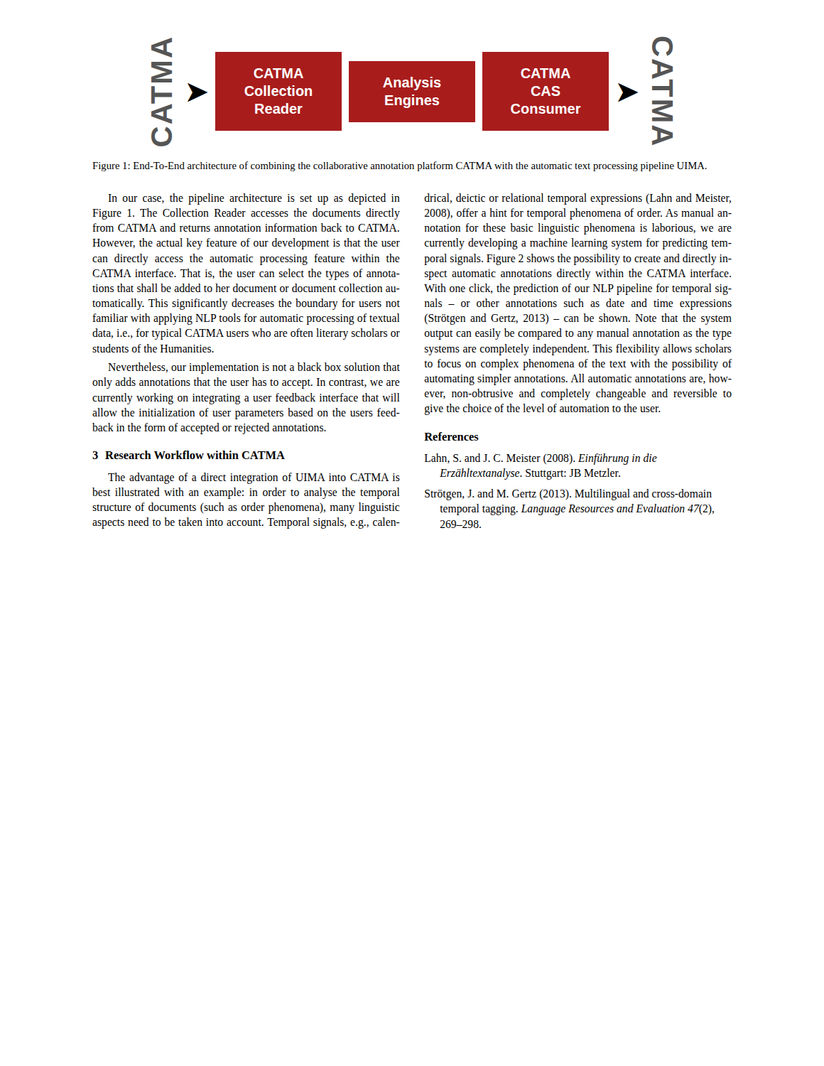CATMA ➤
CATMA
Collection
Reader
Analysis
Engines
CATMA
CAS
Consumer
➤ CATMA
Figure 1: End-To-End architecture of combining the collaborative annotation platform CATMA with the automatic text processing pipeline UIMA.
In our case, the pipeline architecture is set up as depicted in Figure 1. The Collection Reader accesses the documents directly from CATMA and returns annotation information back to CATMA. However, the actual key feature of our development is that the user can directly access the automatic processing feature within the CATMA interface. That is, the user can select the types of annotations that shall be added to her document or document collection automatically. This significantly decreases the boundary for users not familiar with applying NLP tools for automatic processing of textual data, i.e., for typical CATMA users who are often literary scholars or students of the Humanities.
Nevertheless, our implementation is not a black box solution that only adds annotations that the user has to accept. In contrast, we are currently working on integrating a user feedback interface that will allow the initialization of user parameters based on the users feedback in the form of accepted or rejected annotations.
3 Research Workflow within CATMA
The advantage of a direct integration of UIMA into CATMA is best illustrated with an example: in order to analyse the temporal structure of documents (such as order phenomena), many linguistic aspects need to be taken into account. Temporal signals, e.g., calendrical, deictic or relational temporal expressions (Lahn and Meister, 2008), offer a hint for temporal phenomena of order. As manual annotation for these basic linguistic phenomena is laborious, we are currently developing a machine learning system for predicting temporal signals. Figure 2 shows the possibility to create and directly inspect automatic annotations directly within the CATMA interface. With one click, the prediction of our NLP pipeline for temporal signals – or other annotations such as date and time expressions (Strötgen and Gertz, 2013) – can be shown. Note that the system output can easily be compared to any manual annotation as the type systems are completely independent. This flexibility allows scholars to focus on complex phenomena of the text with the possibility of automating simpler annotations. All automatic annotations are, however, non-obtrusive and completely changeable and reversible to give the choice of the level of automation to the user.
References
Lahn, S. and J. C. Meister (2008). Einführung in die Erzähltextanalyse. Stuttgart: JB Metzler.
Strötgen, J. and M. Gertz (2013). Multilingual and cross-domain temporal tagging. Language Resources and Evaluation 47(2), 269–298.